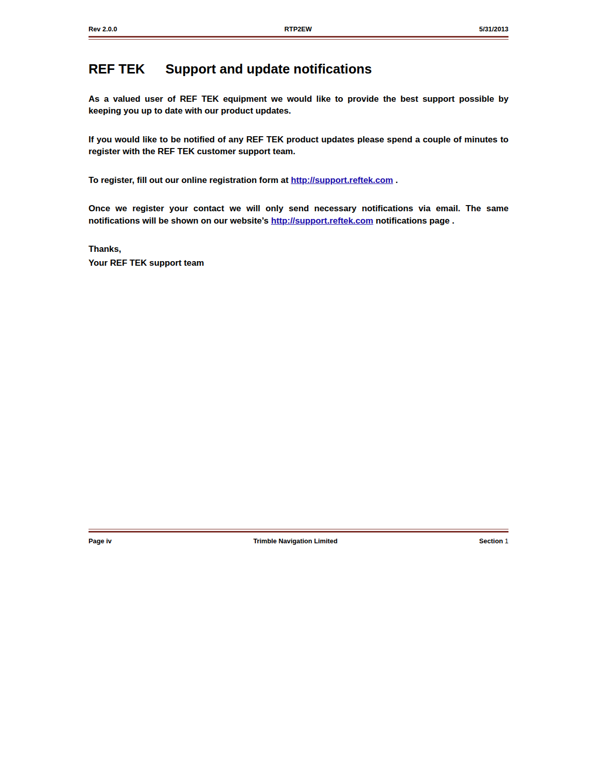Rev 2.0.0 RTP2EW 5/31/2013
REF TEK Support and update notifications
As a valued user of REF TEK equipment we would like to provide the best support possible by keeping you up to date with our product updates.
If you would like to be notified of any REF TEK product updates please spend a couple of minutes to register with the REF TEK customer support team.
To register, fill out our online registration form at http://support.reftek.com .
Once we register your contact we will only send necessary notifications via email. The same notifications will be shown on our website’s http://support.reftek.com notifications page .
Thanks,
Your REF TEK support team
Page iv Trimble Navigation Limited Section 1